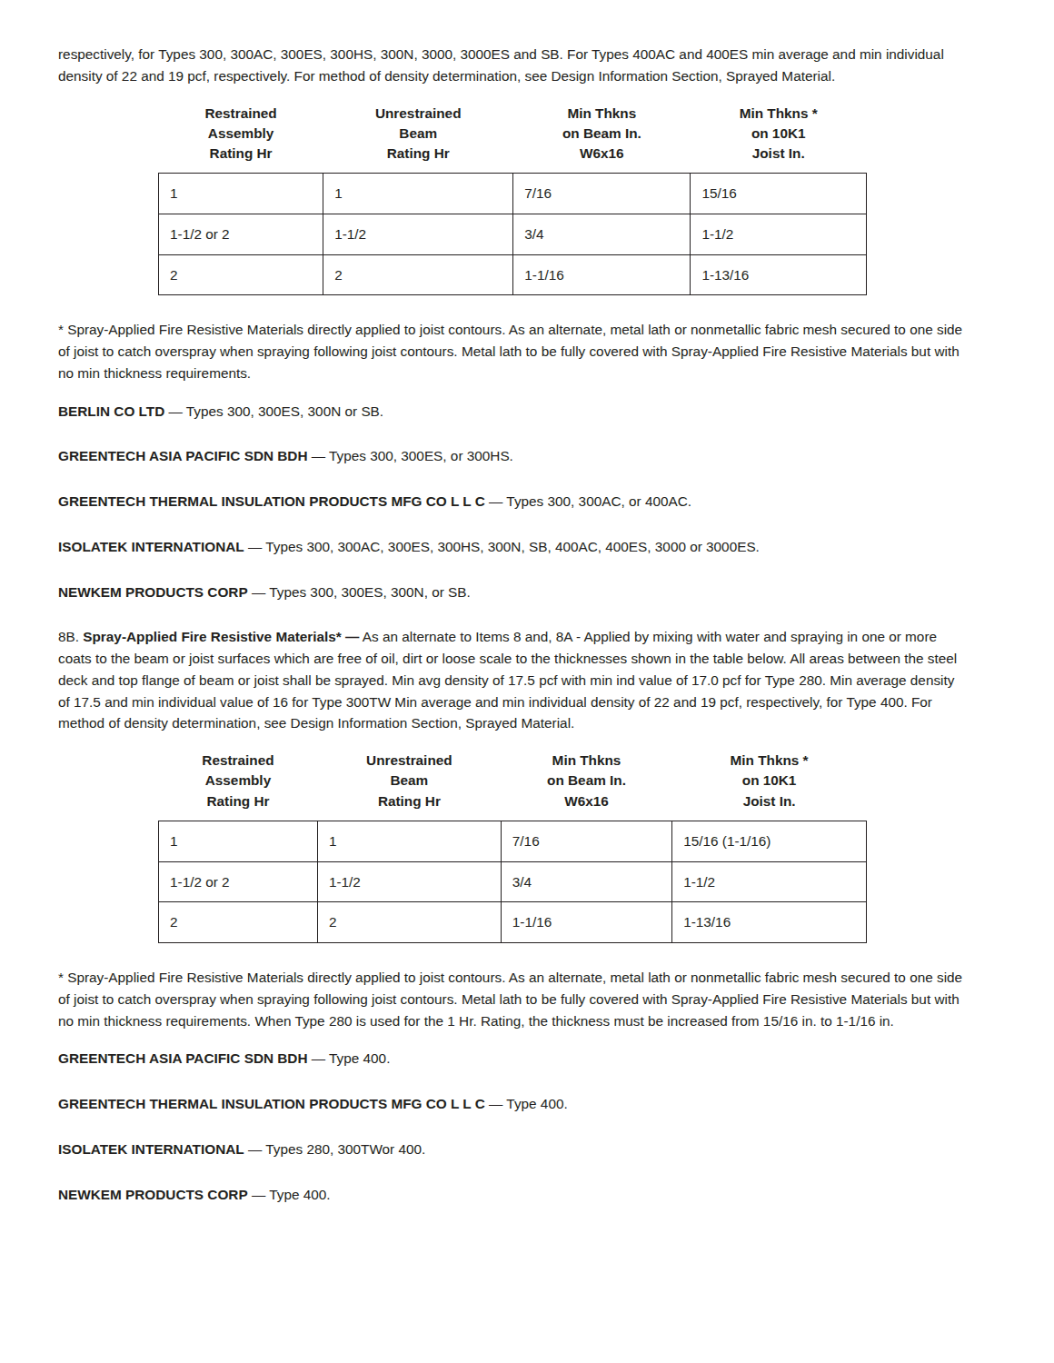respectively, for Types 300, 300AC, 300ES, 300HS, 300N, 3000, 3000ES and SB. For Types 400AC and 400ES min average and min individual density of 22 and 19 pcf, respectively. For method of density determination, see Design Information Section, Sprayed Material.
| Restrained Assembly Rating Hr | Unrestrained Beam Rating Hr | Min Thkns on Beam In. W6x16 | Min Thkns * on 10K1 Joist In. |
| --- | --- | --- | --- |
| 1 | 1 | 7/16 | 15/16 |
| 1-1/2 or 2 | 1-1/2 | 3/4 | 1-1/2 |
| 2 | 2 | 1-1/16 | 1-13/16 |
* Spray-Applied Fire Resistive Materials directly applied to joist contours. As an alternate, metal lath or nonmetallic fabric mesh secured to one side of joist to catch overspray when spraying following joist contours. Metal lath to be fully covered with Spray-Applied Fire Resistive Materials but with no min thickness requirements.
BERLIN CO LTD — Types 300, 300ES, 300N or SB.
GREENTECH ASIA PACIFIC SDN BDH — Types 300, 300ES, or 300HS.
GREENTECH THERMAL INSULATION PRODUCTS MFG CO L L C — Types 300, 300AC, or 400AC.
ISOLATEK INTERNATIONAL — Types 300, 300AC, 300ES, 300HS, 300N, SB, 400AC, 400ES, 3000 or 3000ES.
NEWKEM PRODUCTS CORP — Types 300, 300ES, 300N, or SB.
8B. Spray-Applied Fire Resistive Materials* — As an alternate to Items 8 and, 8A - Applied by mixing with water and spraying in one or more coats to the beam or joist surfaces which are free of oil, dirt or loose scale to the thicknesses shown in the table below. All areas between the steel deck and top flange of beam or joist shall be sprayed. Min avg density of 17.5 pcf with min ind value of 17.0 pcf for Type 280. Min average density of 17.5 and min individual value of 16 for Type 300TW Min average and min individual density of 22 and 19 pcf, respectively, for Type 400. For method of density determination, see Design Information Section, Sprayed Material.
| Restrained Assembly Rating Hr | Unrestrained Beam Rating Hr | Min Thkns on Beam In. W6x16 | Min Thkns * on 10K1 Joist In. |
| --- | --- | --- | --- |
| 1 | 1 | 7/16 | 15/16 (1-1/16) |
| 1-1/2 or 2 | 1-1/2 | 3/4 | 1-1/2 |
| 2 | 2 | 1-1/16 | 1-13/16 |
* Spray-Applied Fire Resistive Materials directly applied to joist contours. As an alternate, metal lath or nonmetallic fabric mesh secured to one side of joist to catch overspray when spraying following joist contours. Metal lath to be fully covered with Spray-Applied Fire Resistive Materials but with no min thickness requirements. When Type 280 is used for the 1 Hr. Rating, the thickness must be increased from 15/16 in. to 1-1/16 in.
GREENTECH ASIA PACIFIC SDN BDH — Type 400.
GREENTECH THERMAL INSULATION PRODUCTS MFG CO L L C — Type 400.
ISOLATEK INTERNATIONAL — Types 280, 300TWor 400.
NEWKEM PRODUCTS CORP — Type 400.